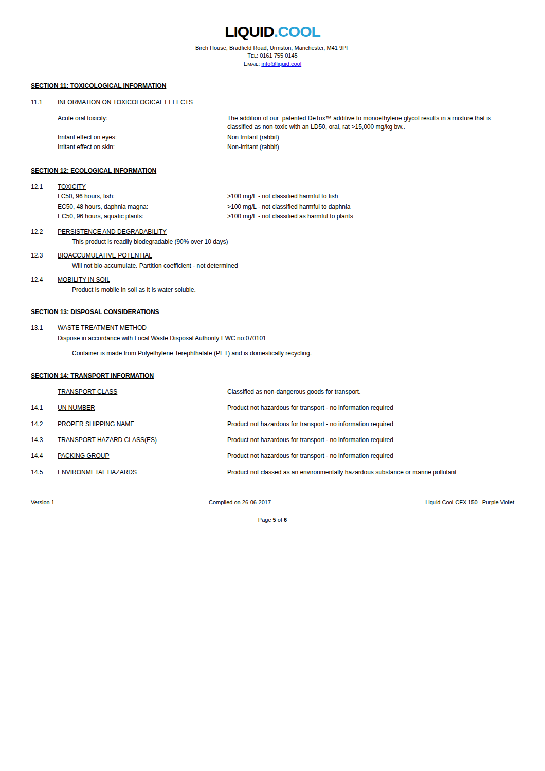LIQUID.COOL
Birch House, Bradfield Road, Urmston, Manchester, M41 9PF
TEL: 0161 755 0145
EMAIL: info@liquid.cool
SECTION 11: TOXICOLOGICAL INFORMATION
| 11.1 | INFORMATION ON TOXICOLOGICAL EFFECTS |
| | Acute oral toxicity: | The addition of our patented DeTox™ additive to monoethylene glycol results in a mixture that is classified as non-toxic with an LD50, oral, rat >15,000 mg/kg bw.. |
| | Irritant effect on eyes: | Non Irritant (rabbit) |
| | Irritant effect on skin: | Non-irritant (rabbit) |
SECTION 12: ECOLOGICAL INFORMATION
| 12.1 | TOXICITY |
| | LC50, 96 hours, fish: | >100 mg/L - not classified harmful to fish |
| | EC50, 48 hours, daphnia magna: | >100 mg/L - not classified harmful to daphnia |
| | EC50, 96 hours, aquatic plants: | >100 mg/L - not classified as harmful to plants |
| 12.2 | PERSISTENCE AND DEGRADABILITY |
This product is readily biodegradable (90% over 10 days)
| 12.3 | BIOACCUMULATIVE POTENTIAL |
Will not bio-accumulate. Partition coefficient - not determined
| 12.4 | MOBILITY IN SOIL |
Product is mobile in soil as it is water soluble.
SECTION 13: DISPOSAL CONSIDERATIONS
| 13.1 | WASTE TREATMENT METHOD |
| | Dispose in accordance with Local Waste Disposal Authority EWC no:070101 |
Container is made from Polyethylene Terephthalate (PET) and is domestically recycling.
SECTION 14: TRANSPORT INFORMATION
| | TRANSPORT CLASS | Classified as non-dangerous goods for transport. |
| 14.1 | UN NUMBER | Product not hazardous for transport - no information required |
| 14.2 | PROPER SHIPPING NAME | Product not hazardous for transport - no information required |
| 14.3 | TRANSPORT HAZARD CLASS(ES) | Product not hazardous for transport - no information required |
| 14.4 | PACKING GROUP | Product not hazardous for transport - no information required |
| 14.5 | ENVIRONMETAL HAZARDS | Product not classed as an environmentally hazardous substance or marine pollutant |
Version 1 Compiled on 26-06-2017 Liquid Cool CFX 150– Purple Violet
Page 5 of 6